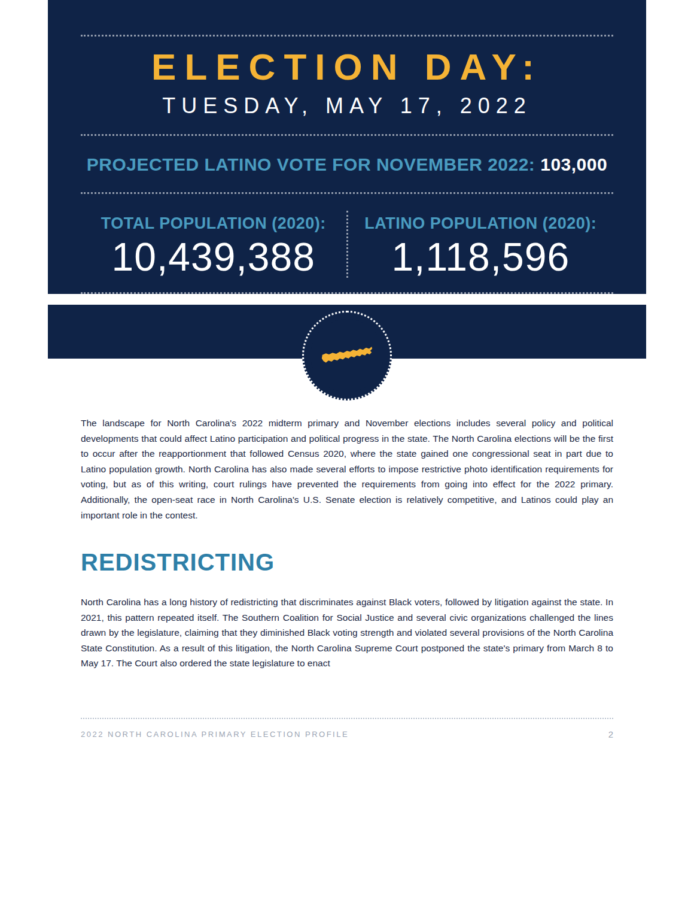ELECTION DAY:
TUESDAY, MAY 17, 2022
PROJECTED LATINO VOTE FOR NOVEMBER 2022: 103,000
TOTAL POPULATION (2020):
10,439,388
LATINO POPULATION (2020):
1,118,596
The landscape for North Carolina's 2022 midterm primary and November elections includes several policy and political developments that could affect Latino participation and political progress in the state. The North Carolina elections will be the first to occur after the reapportionment that followed Census 2020, where the state gained one congressional seat in part due to Latino population growth. North Carolina has also made several efforts to impose restrictive photo identification requirements for voting, but as of this writing, court rulings have prevented the requirements from going into effect for the 2022 primary. Additionally, the open-seat race in North Carolina's U.S. Senate election is relatively competitive, and Latinos could play an important role in the contest.
REDISTRICTING
North Carolina has a long history of redistricting that discriminates against Black voters, followed by litigation against the state. In 2021, this pattern repeated itself. The Southern Coalition for Social Justice and several civic organizations challenged the lines drawn by the legislature, claiming that they diminished Black voting strength and violated several provisions of the North Carolina State Constitution. As a result of this litigation, the North Carolina Supreme Court postponed the state's primary from March 8 to May 17. The Court also ordered the state legislature to enact
2022 NORTH CAROLINA PRIMARY ELECTION PROFILE 2